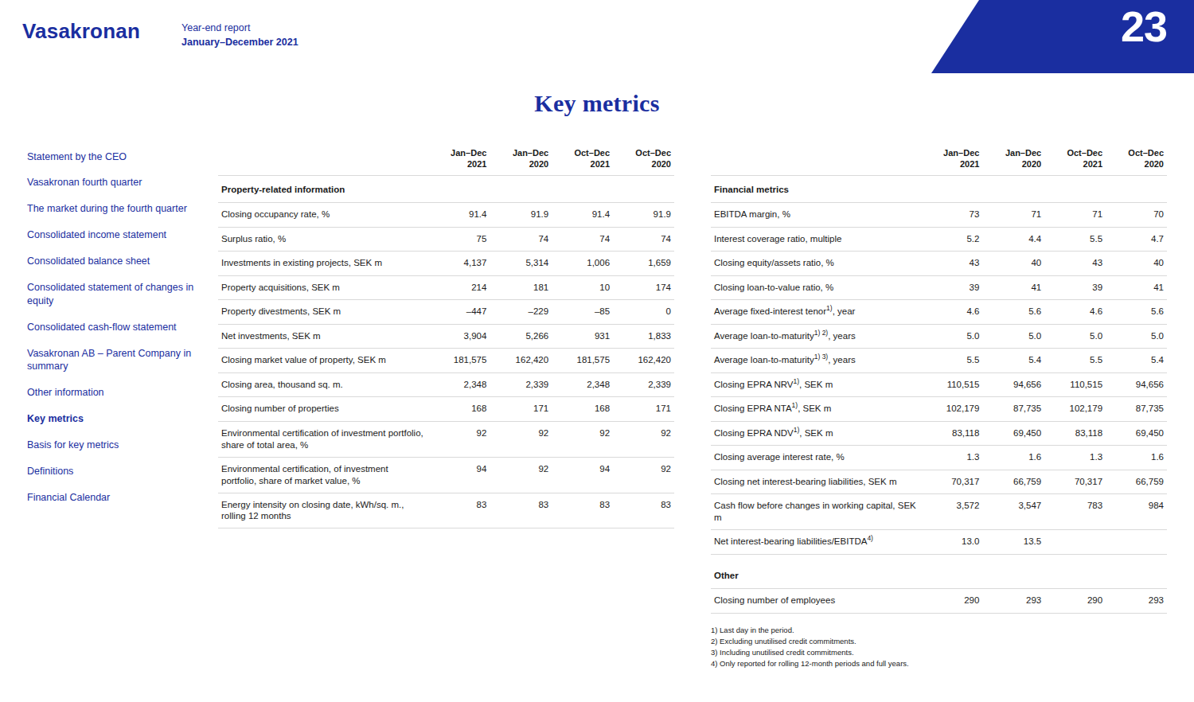23
Vasakronan
Year-end report
January–December 2021
Key metrics
Statement by the CEO
Vasakronan fourth quarter
The market during the fourth quarter
Consolidated income statement
Consolidated balance sheet
Consolidated statement of changes in equity
Consolidated cash-flow statement
Vasakronan AB – Parent Company in summary
Other information
Key metrics
Basis for key metrics
Definitions
Financial Calendar
| | Jan–Dec 2021 | Jan–Dec 2020 | Oct–Dec 2021 | Oct–Dec 2020 |
| --- | --- | --- | --- | --- |
| Property-related information | | | | |
| Closing occupancy rate, % | 91.4 | 91.9 | 91.4 | 91.9 |
| Surplus ratio, % | 75 | 74 | 74 | 74 |
| Investments in existing projects, SEK m | 4,137 | 5,314 | 1,006 | 1,659 |
| Property acquisitions, SEK m | 214 | 181 | 10 | 174 |
| Property divestments, SEK m | –447 | –229 | –85 | 0 |
| Net investments, SEK m | 3,904 | 5,266 | 931 | 1,833 |
| Closing market value of property, SEK m | 181,575 | 162,420 | 181,575 | 162,420 |
| Closing area, thousand sq. m. | 2,348 | 2,339 | 2,348 | 2,339 |
| Closing number of properties | 168 | 171 | 168 | 171 |
| Environmental certification of investment portfolio, share of total area, % | 92 | 92 | 92 | 92 |
| Environmental certification, of investment portfolio, share of market value, % | 94 | 92 | 94 | 92 |
| Energy intensity on closing date, kWh/sq. m., rolling 12 months | 83 | 83 | 83 | 83 |
| | Jan–Dec 2021 | Jan–Dec 2020 | Oct–Dec 2021 | Oct–Dec 2020 |
| --- | --- | --- | --- | --- |
| Financial metrics | | | | |
| EBITDA margin, % | 73 | 71 | 71 | 70 |
| Interest coverage ratio, multiple | 5.2 | 4.4 | 5.5 | 4.7 |
| Closing equity/assets ratio, % | 43 | 40 | 43 | 40 |
| Closing loan-to-value ratio, % | 39 | 41 | 39 | 41 |
| Average fixed-interest tenor 1) , year | 4.6 | 5.6 | 4.6 | 5.6 |
| Average loan-to-maturity 1) 2) , years | 5.0 | 5.0 | 5.0 | 5.0 |
| Average loan-to-maturity 1) 3) , years | 5.5 | 5.4 | 5.5 | 5.4 |
| Closing EPRA NRV 1) , SEK m | 110,515 | 94,656 | 110,515 | 94,656 |
| Closing EPRA NTA 1) , SEK m | 102,179 | 87,735 | 102,179 | 87,735 |
| Closing EPRA NDV 1) , SEK m | 83,118 | 69,450 | 83,118 | 69,450 |
| Closing average interest rate, % | 1.3 | 1.6 | 1.3 | 1.6 |
| Closing net interest-bearing liabilities, SEK m | 70,317 | 66,759 | 70,317 | 66,759 |
| Cash flow before changes in working capital, SEK m | 3,572 | 3,547 | 783 | 984 |
| Net interest-bearing liabilities/EBITDA 4) | 13.0 | 13.5 | | |
| Other | | | | |
| Closing number of employees | 290 | 293 | 290 | 293 |
1) Last day in the period.
2) Excluding unutilised credit commitments.
3) Including unutilised credit commitments.
4) Only reported for rolling 12-month periods and full years.